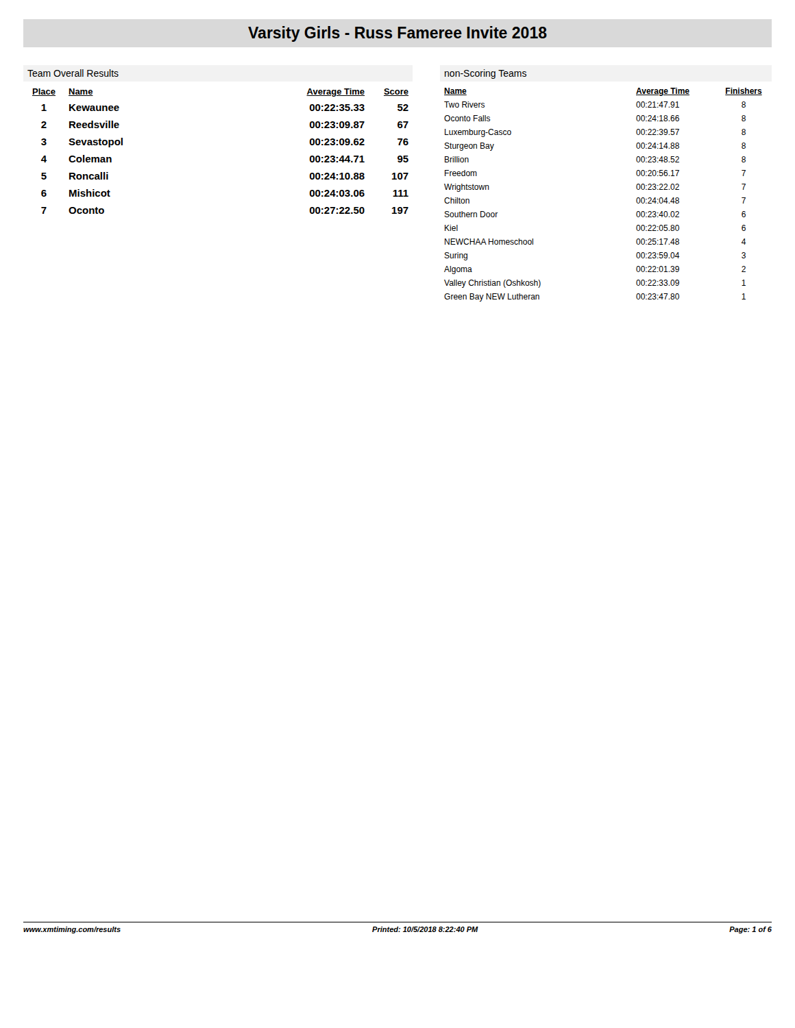Varsity Girls - Russ Fameree Invite 2018
Team Overall Results
| Place | Name | Average Time | Score |
| --- | --- | --- | --- |
| 1 | Kewaunee | 00:22:35.33 | 52 |
| 2 | Reedsville | 00:23:09.87 | 67 |
| 3 | Sevastopol | 00:23:09.62 | 76 |
| 4 | Coleman | 00:23:44.71 | 95 |
| 5 | Roncalli | 00:24:10.88 | 107 |
| 6 | Mishicot | 00:24:03.06 | 111 |
| 7 | Oconto | 00:27:22.50 | 197 |
non-Scoring Teams
| Name | Average Time | Finishers |
| --- | --- | --- |
| Two Rivers | 00:21:47.91 | 8 |
| Oconto Falls | 00:24:18.66 | 8 |
| Luxemburg-Casco | 00:22:39.57 | 8 |
| Sturgeon Bay | 00:24:14.88 | 8 |
| Brillion | 00:23:48.52 | 8 |
| Freedom | 00:20:56.17 | 7 |
| Wrightstown | 00:23:22.02 | 7 |
| Chilton | 00:24:04.48 | 7 |
| Southern Door | 00:23:40.02 | 6 |
| Kiel | 00:22:05.80 | 6 |
| NEWCHAA Homeschool | 00:25:17.48 | 4 |
| Suring | 00:23:59.04 | 3 |
| Algoma | 00:22:01.39 | 2 |
| Valley Christian (Oshkosh) | 00:22:33.09 | 1 |
| Green Bay NEW Lutheran | 00:23:47.80 | 1 |
www.xmtiming.com/results Printed: 10/5/2018 8:22:40 PM Page: 1 of 6